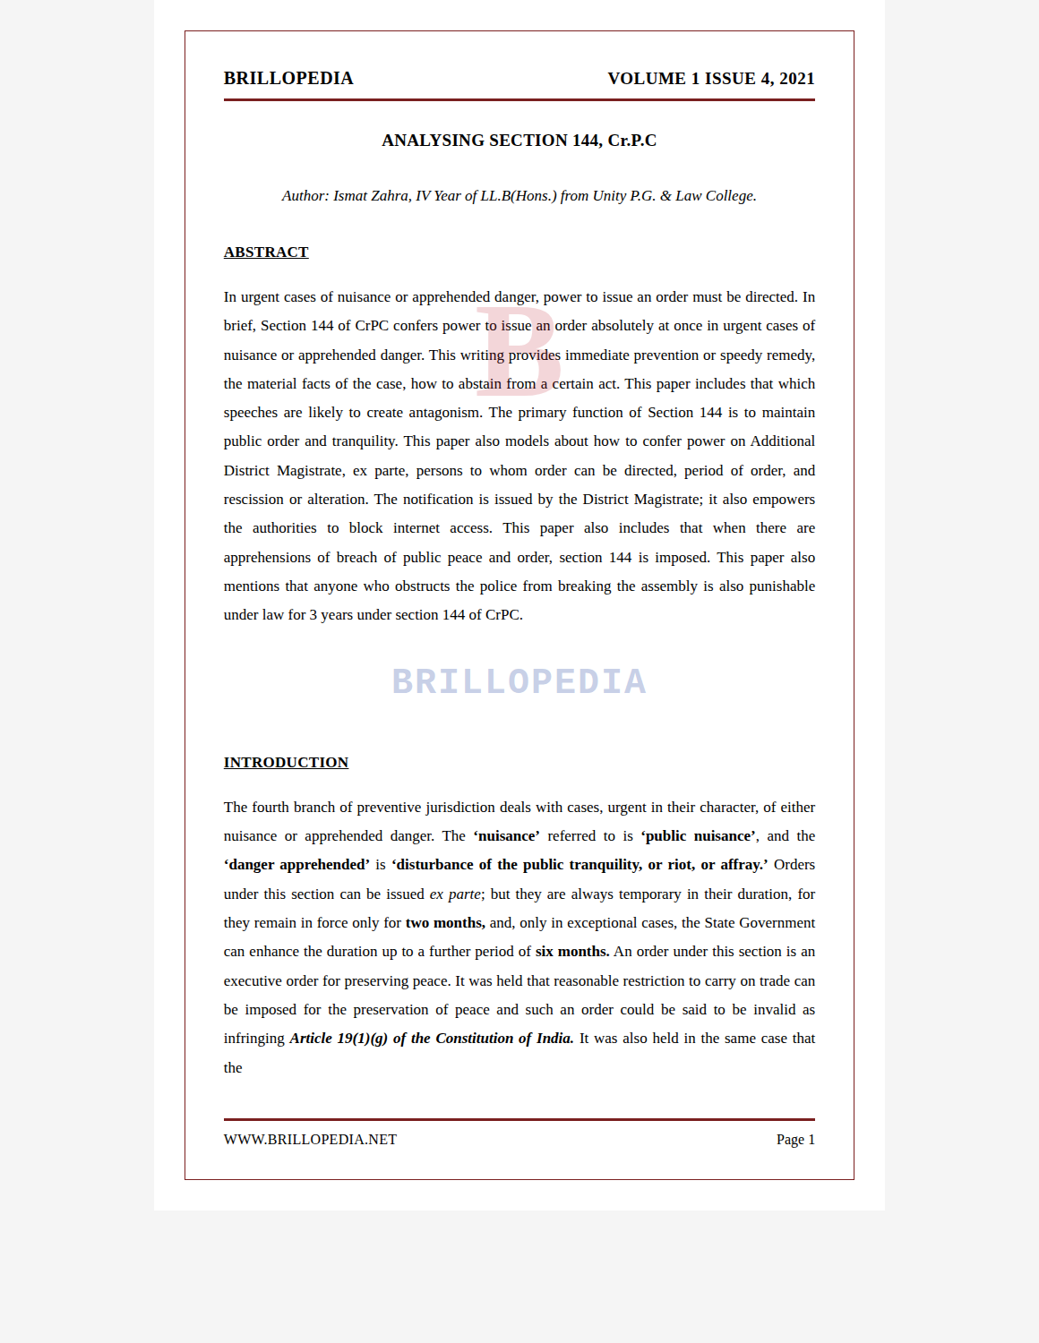BRILLOPEDIA VOLUME 1 ISSUE 4, 2021
ANALYSING SECTION 144, Cr.P.C
Author: Ismat Zahra, IV Year of LL.B(Hons.) from Unity P.G. & Law College.
ABSTRACT
B
In urgent cases of nuisance or apprehended danger, power to issue an order must be directed. In brief, Section 144 of CrPC confers power to issue an order absolutely at once in urgent cases of nuisance or apprehended danger. This writing provides immediate prevention or speedy remedy, the material facts of the case, how to abstain from a certain act. This paper includes that which speeches are likely to create antagonism. The primary function of Section 144 is to maintain public order and tranquility. This paper also models about how to confer power on Additional District Magistrate, ex parte, persons to whom order can be directed, period of order, and rescission or alteration. The notification is issued by the District Magistrate; it also empowers the authorities to block internet access. This paper also includes that when there are apprehensions of breach of public peace and order, section 144 is imposed. This paper also mentions that anyone who obstructs the police from breaking the assembly is also punishable under law for 3 years under section 144 of CrPC.
BRILLOPEDIA
INTRODUCTION
The fourth branch of preventive jurisdiction deals with cases, urgent in their character, of either nuisance or apprehended danger. The ‘nuisance’ referred to is ‘public nuisance’, and the ‘danger apprehended’ is ‘disturbance of the public tranquility, or riot, or affray.’ Orders under this section can be issued ex parte; but they are always temporary in their duration, for they remain in force only for two months, and, only in exceptional cases, the State Government can enhance the duration up to a further period of six months. An order under this section is an executive order for preserving peace. It was held that reasonable restriction to carry on trade can be imposed for the preservation of peace and such an order could be said to be invalid as infringing Article 19(1)(g) of the Constitution of India. It was also held in the same case that the
WWW.BRILLOPEDIA.NET Page 1